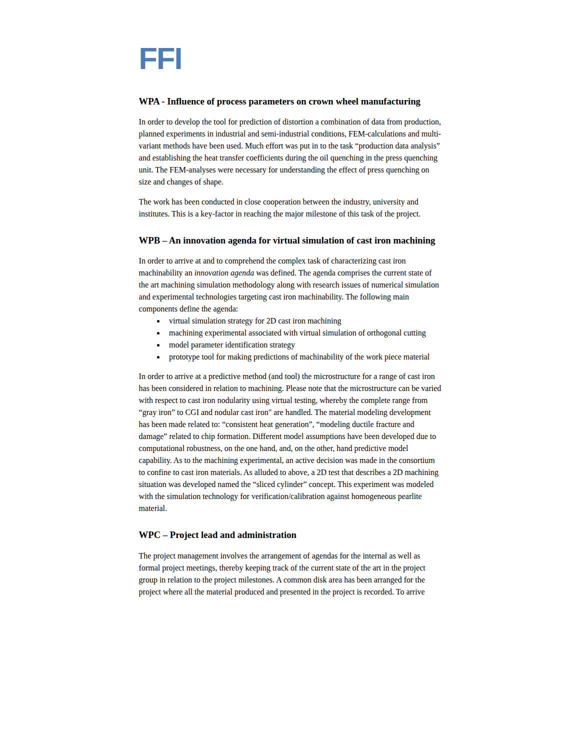FFI
WPA - Influence of process parameters on crown wheel manufacturing
In order to develop the tool for prediction of distortion a combination of data from production, planned experiments in industrial and semi-industrial conditions, FEM-calculations and multi-variant methods have been used. Much effort was put in to the task “production data analysis” and establishing the heat transfer coefficients during the oil quenching in the press quenching unit. The FEM-analyses were necessary for understanding the effect of press quenching on size and changes of shape.
The work has been conducted in close cooperation between the industry, university and institutes. This is a key-factor in reaching the major milestone of this task of the project.
WPB – An innovation agenda for virtual simulation of cast iron machining
In order to arrive at and to comprehend the complex task of characterizing cast iron machinability an innovation agenda was defined. The agenda comprises the current state of the art machining simulation methodology along with research issues of numerical simulation and experimental technologies targeting cast iron machinability. The following main components define the agenda:
virtual simulation strategy for 2D cast iron machining
machining experimental associated with virtual simulation of orthogonal cutting
model parameter identification strategy
prototype tool for making predictions of machinability of the work piece material
In order to arrive at a predictive method (and tool) the microstructure for a range of cast iron has been considered in relation to machining. Please note that the microstructure can be varied with respect to cast iron nodularity using virtual testing, whereby the complete range from “gray iron” to CGI and nodular cast iron" are handled. The material modeling development has been made related to: “consistent heat generation”, “modeling ductile fracture and damage” related to chip formation. Different model assumptions have been developed due to computational robustness, on the one hand, and, on the other, hand predictive model capability. As to the machining experimental, an active decision was made in the consortium to confine to cast iron materials. As alluded to above, a 2D test that describes a 2D machining situation was developed named the “sliced cylinder” concept. This experiment was modeled with the simulation technology for verification/calibration against homogeneous pearlite material.
WPC – Project lead and administration
The project management involves the arrangement of agendas for the internal as well as formal project meetings, thereby keeping track of the current state of the art in the project group in relation to the project milestones. A common disk area has been arranged for the project where all the material produced and presented in the project is recorded. To arrive